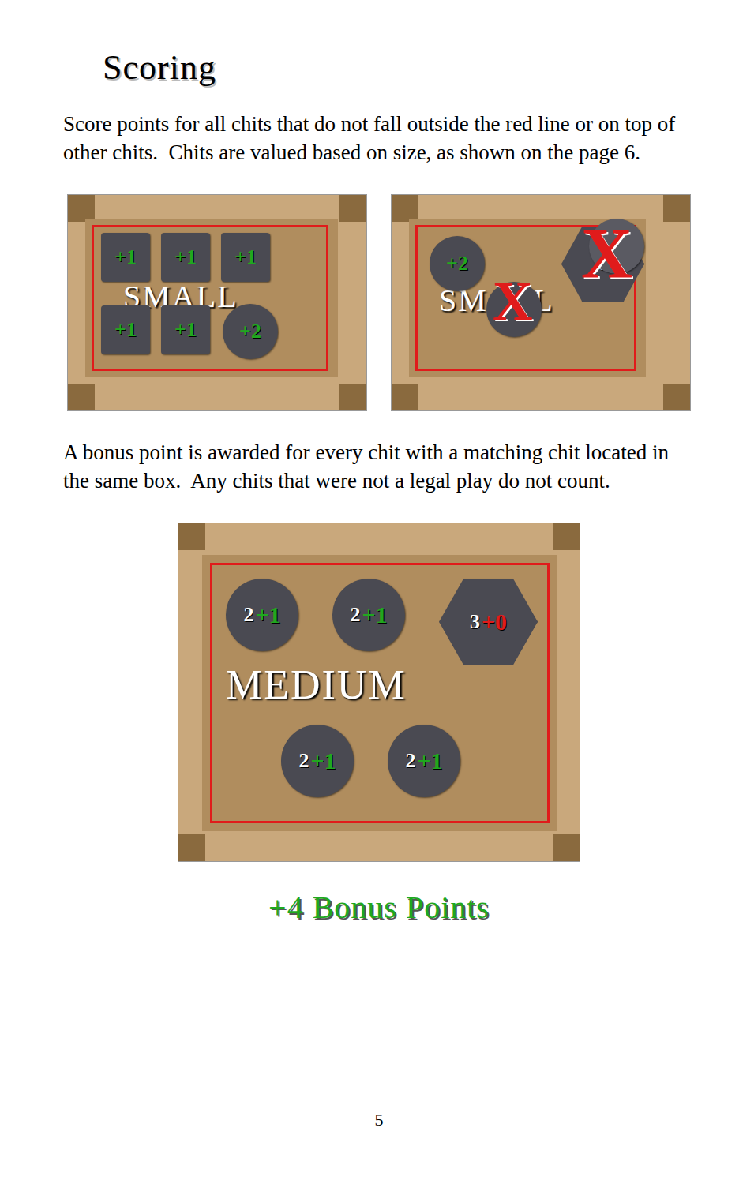Scoring
Score points for all chits that do not fall outside the red line or on top of other chits. Chits are valued based on size, as shown on the page 6.
SMALL
+1
+1
+1
+1
+1
+2
SMALL
+2
6
X X
A bonus point is awarded for every chit with a matching chit located in the same box. Any chits that were not a legal play do not count.
MEDIUM
2+1
2+1
3+0
2+1
2+1
+4 Bonus Points
5